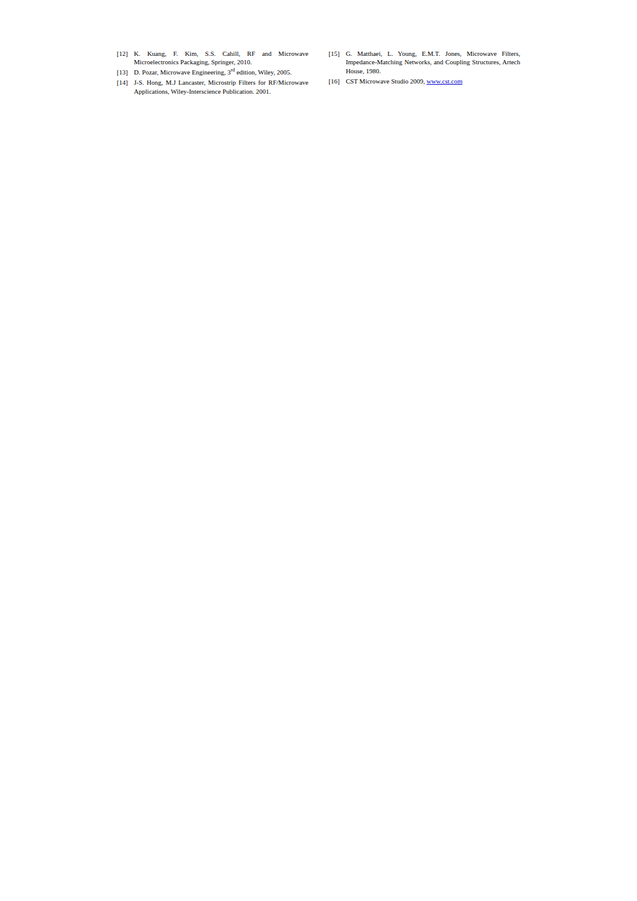[12] K. Kuang, F. Kim, S.S. Cahill, RF and Microwave Microelectronics Packaging, Springer, 2010.
[13] D. Pozar, Microwave Engineering, 3rd edition, Wiley, 2005.
[14] J-S. Hong, M.J Lancaster, Microstrip Filters for RF/Microwave Applications, Wiley-Interscience Publication. 2001.
[15] G. Matthaei, L. Young, E.M.T. Jones, Microwave Filters, Impedance-Matching Networks, and Coupling Structures, Artech House, 1980.
[16] CST Microwave Studio 2009, www.cst.com